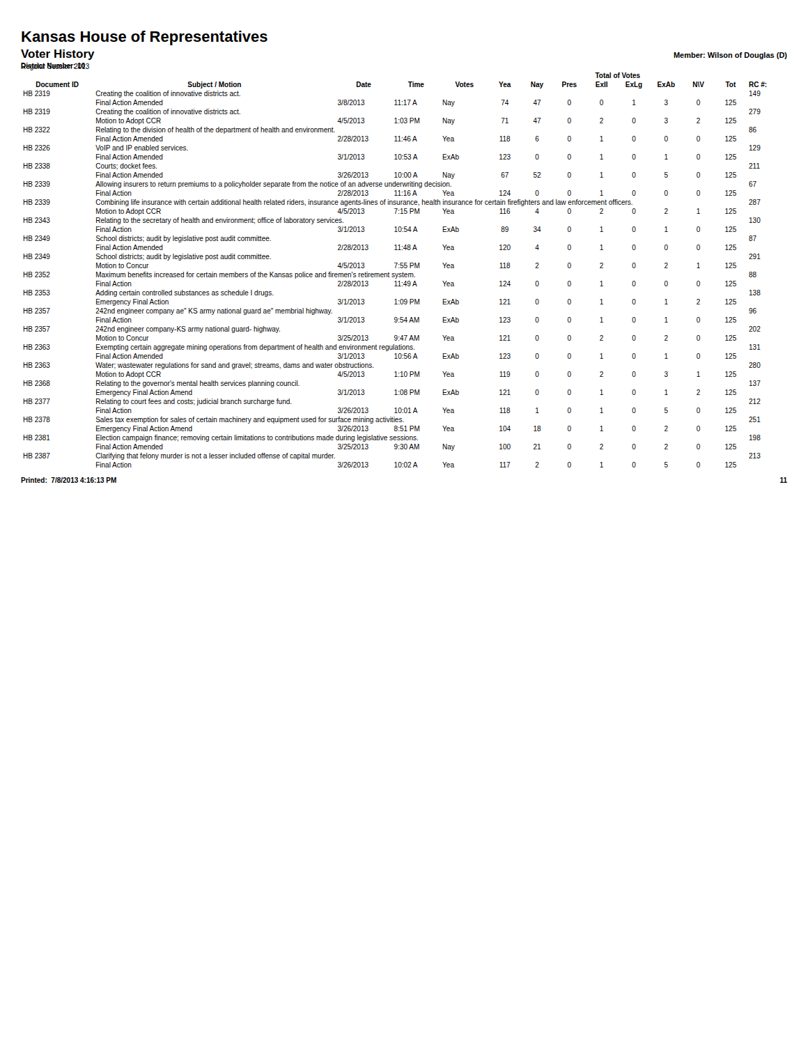Kansas House of Representatives
Voter History
Regular Session 2013
Member: Wilson of Douglas (D)
District Number: 10
| | Total of Votes | |
| --- | --- | --- |
| Document ID | Subject / Motion | Date | Time | Votes | Yea | Nay | Pres | ExII | ExLg | ExAb | N\V | Tot | RC #: |
| HB 2319 | Creating the coalition of innovative districts act. | 149 |
| | Final Action Amended | 3/8/2013 | 11:17 A | Nay | 74 | 47 | 0 | 0 | 1 | 3 | 0 | 125 | |
| HB 2319 | Creating the coalition of innovative districts act. | 279 |
| | Motion to Adopt CCR | 4/5/2013 | 1:03 PM | Nay | 71 | 47 | 0 | 2 | 0 | 3 | 2 | 125 | |
| HB 2322 | Relating to the division of health of the department of health and environment. | 86 |
| | Final Action Amended | 2/28/2013 | 11:46 A | Yea | 118 | 6 | 0 | 1 | 0 | 0 | 0 | 125 | |
| HB 2326 | VoIP and IP enabled services. | 129 |
| | Final Action Amended | 3/1/2013 | 10:53 A | ExAb | 123 | 0 | 0 | 1 | 0 | 1 | 0 | 125 | |
| HB 2338 | Courts; docket fees. | 211 |
| | Final Action Amended | 3/26/2013 | 10:00 A | Nay | 67 | 52 | 0 | 1 | 0 | 5 | 0 | 125 | |
| HB 2339 | Allowing insurers to return premiums to a policyholder separate from the notice of an adverse underwriting decision. | 67 |
| | Final Action | 2/28/2013 | 11:16 A | Yea | 124 | 0 | 0 | 1 | 0 | 0 | 0 | 125 | |
| HB 2339 | Combining life insurance with certain additional health related riders, insurance agents-lines of insurance, health insurance for certain firefighters and law enforcement officers. | 287 |
| | Motion to Adopt CCR | 4/5/2013 | 7:15 PM | Yea | 116 | 4 | 0 | 2 | 0 | 2 | 1 | 125 | |
| HB 2343 | Relating to the secretary of health and environment; office of laboratory services. | 130 |
| | Final Action | 3/1/2013 | 10:54 A | ExAb | 89 | 34 | 0 | 1 | 0 | 1 | 0 | 125 | |
| HB 2349 | School districts; audit by legislative post audit committee. | 87 |
| | Final Action Amended | 2/28/2013 | 11:48 A | Yea | 120 | 4 | 0 | 1 | 0 | 0 | 0 | 125 | |
| HB 2349 | School districts; audit by legislative post audit committee. | 291 |
| | Motion to Concur | 4/5/2013 | 7:55 PM | Yea | 118 | 2 | 0 | 2 | 0 | 2 | 1 | 125 | |
| HB 2352 | Maximum benefits increased for certain members of the Kansas police and firemen's retirement system. | 88 |
| | Final Action | 2/28/2013 | 11:49 A | Yea | 124 | 0 | 0 | 1 | 0 | 0 | 0 | 125 | |
| HB 2353 | Adding certain controlled substances as schedule I drugs. | 138 |
| | Emergency Final Action | 3/1/2013 | 1:09 PM | ExAb | 121 | 0 | 0 | 1 | 0 | 1 | 2 | 125 | |
| HB 2357 | 242nd engineer company ae" KS army national guard ae" membrial highway. | 96 |
| | Final Action | 3/1/2013 | 9:54 AM | ExAb | 123 | 0 | 0 | 1 | 0 | 1 | 0 | 125 | |
| HB 2357 | 242nd engineer company-KS army national guard- highway. | 202 |
| | Motion to Concur | 3/25/2013 | 9:47 AM | Yea | 121 | 0 | 0 | 2 | 0 | 2 | 0 | 125 | |
| HB 2363 | Exempting certain aggregate mining operations from department of health and environment regulations. | 131 |
| | Final Action Amended | 3/1/2013 | 10:56 A | ExAb | 123 | 0 | 0 | 1 | 0 | 1 | 0 | 125 | |
| HB 2363 | Water; wastewater regulations for sand and gravel; streams, dams and water obstructions. | 280 |
| | Motion to Adopt CCR | 4/5/2013 | 1:10 PM | Yea | 119 | 0 | 0 | 2 | 0 | 3 | 1 | 125 | |
| HB 2368 | Relating to the governor's mental health services planning council. | 137 |
| | Emergency Final Action Amend | 3/1/2013 | 1:08 PM | ExAb | 121 | 0 | 0 | 1 | 0 | 1 | 2 | 125 | |
| HB 2377 | Relating to court fees and costs; judicial branch surcharge fund. | 212 |
| | Final Action | 3/26/2013 | 10:01 A | Yea | 118 | 1 | 0 | 1 | 0 | 5 | 0 | 125 | |
| HB 2378 | Sales tax exemption for sales of certain machinery and equipment used for surface mining activities. | 251 |
| | Emergency Final Action Amend | 3/26/2013 | 8:51 PM | Yea | 104 | 18 | 0 | 1 | 0 | 2 | 0 | 125 | |
| HB 2381 | Election campaign finance; removing certain limitations to contributions made during legislative sessions. | 198 |
| | Final Action Amended | 3/25/2013 | 9:30 AM | Nay | 100 | 21 | 0 | 2 | 0 | 2 | 0 | 125 | |
| HB 2387 | Clarifying that felony murder is not a lesser included offense of capital murder. | 213 |
| | Final Action | 3/26/2013 | 10:02 A | Yea | 117 | 2 | 0 | 1 | 0 | 5 | 0 | 125 | |
Printed: 7/8/2013 4:16:13 PM 11